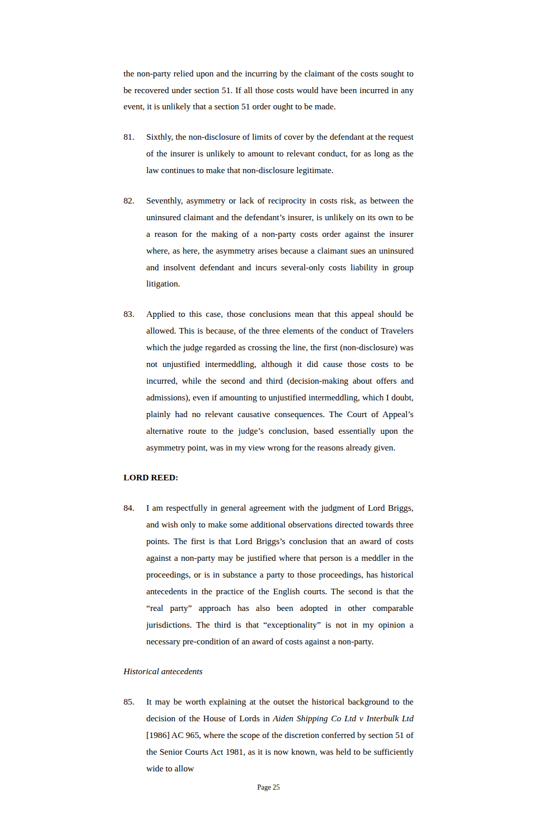the non-party relied upon and the incurring by the claimant of the costs sought to be recovered under section 51. If all those costs would have been incurred in any event, it is unlikely that a section 51 order ought to be made.
81.
Sixthly, the non-disclosure of limits of cover by the defendant at the request of the insurer is unlikely to amount to relevant conduct, for as long as the law continues to make that non-disclosure legitimate.
82.
Seventhly, asymmetry or lack of reciprocity in costs risk, as between the uninsured claimant and the defendant’s insurer, is unlikely on its own to be a reason for the making of a non-party costs order against the insurer where, as here, the asymmetry arises because a claimant sues an uninsured and insolvent defendant and incurs several-only costs liability in group litigation.
83.
Applied to this case, those conclusions mean that this appeal should be allowed. This is because, of the three elements of the conduct of Travelers which the judge regarded as crossing the line, the first (non-disclosure) was not unjustified intermeddling, although it did cause those costs to be incurred, while the second and third (decision-making about offers and admissions), even if amounting to unjustified intermeddling, which I doubt, plainly had no relevant causative consequences. The Court of Appeal’s alternative route to the judge’s conclusion, based essentially upon the asymmetry point, was in my view wrong for the reasons already given.
LORD REED:
84.
I am respectfully in general agreement with the judgment of Lord Briggs, and wish only to make some additional observations directed towards three points. The first is that Lord Briggs’s conclusion that an award of costs against a non-party may be justified where that person is a meddler in the proceedings, or is in substance a party to those proceedings, has historical antecedents in the practice of the English courts. The second is that the “real party” approach has also been adopted in other comparable jurisdictions. The third is that “exceptionality” is not in my opinion a necessary pre-condition of an award of costs against a non-party.
Historical antecedents
85.
It may be worth explaining at the outset the historical background to the decision of the House of Lords in Aiden Shipping Co Ltd v Interbulk Ltd [1986] AC 965, where the scope of the discretion conferred by section 51 of the Senior Courts Act 1981, as it is now known, was held to be sufficiently wide to allow
Page 25